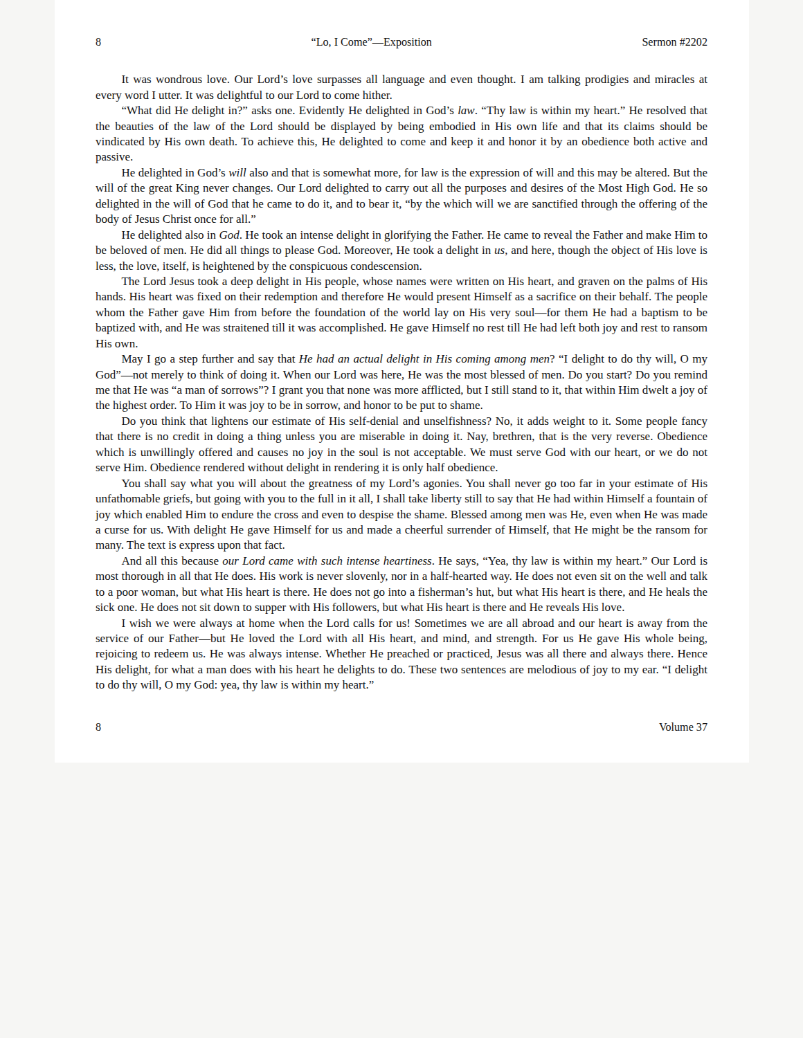8 “Lo, I Come”—Exposition Sermon #2202
It was wondrous love. Our Lord’s love surpasses all language and even thought. I am talking prodigies and miracles at every word I utter. It was delightful to our Lord to come hither.
“What did He delight in?” asks one. Evidently He delighted in God’s law. “Thy law is within my heart.” He resolved that the beauties of the law of the Lord should be displayed by being embodied in His own life and that its claims should be vindicated by His own death. To achieve this, He delighted to come and keep it and honor it by an obedience both active and passive.
He delighted in God’s will also and that is somewhat more, for law is the expression of will and this may be altered. But the will of the great King never changes. Our Lord delighted to carry out all the purposes and desires of the Most High God. He so delighted in the will of God that he came to do it, and to bear it, “by the which will we are sanctified through the offering of the body of Jesus Christ once for all.”
He delighted also in God. He took an intense delight in glorifying the Father. He came to reveal the Father and make Him to be beloved of men. He did all things to please God. Moreover, He took a delight in us, and here, though the object of His love is less, the love, itself, is heightened by the conspicuous condescension.
The Lord Jesus took a deep delight in His people, whose names were written on His heart, and graven on the palms of His hands. His heart was fixed on their redemption and therefore He would present Himself as a sacrifice on their behalf. The people whom the Father gave Him from before the foundation of the world lay on His very soul—for them He had a baptism to be baptized with, and He was straitened till it was accomplished. He gave Himself no rest till He had left both joy and rest to ransom His own.
May I go a step further and say that He had an actual delight in His coming among men? “I delight to do thy will, O my God”—not merely to think of doing it. When our Lord was here, He was the most blessed of men. Do you start? Do you remind me that He was “a man of sorrows”? I grant you that none was more afflicted, but I still stand to it, that within Him dwelt a joy of the highest order. To Him it was joy to be in sorrow, and honor to be put to shame.
Do you think that lightens our estimate of His self-denial and unselfishness? No, it adds weight to it. Some people fancy that there is no credit in doing a thing unless you are miserable in doing it. Nay, brethren, that is the very reverse. Obedience which is unwillingly offered and causes no joy in the soul is not acceptable. We must serve God with our heart, or we do not serve Him. Obedience rendered without delight in rendering it is only half obedience.
You shall say what you will about the greatness of my Lord’s agonies. You shall never go too far in your estimate of His unfathomable griefs, but going with you to the full in it all, I shall take liberty still to say that He had within Himself a fountain of joy which enabled Him to endure the cross and even to despise the shame. Blessed among men was He, even when He was made a curse for us. With delight He gave Himself for us and made a cheerful surrender of Himself, that He might be the ransom for many. The text is express upon that fact.
And all this because our Lord came with such intense heartiness. He says, “Yea, thy law is within my heart.” Our Lord is most thorough in all that He does. His work is never slovenly, nor in a half-hearted way. He does not even sit on the well and talk to a poor woman, but what His heart is there. He does not go into a fisherman’s hut, but what His heart is there, and He heals the sick one. He does not sit down to supper with His followers, but what His heart is there and He reveals His love.
I wish we were always at home when the Lord calls for us! Sometimes we are all abroad and our heart is away from the service of our Father—but He loved the Lord with all His heart, and mind, and strength. For us He gave His whole being, rejoicing to redeem us. He was always intense. Whether He preached or practiced, Jesus was all there and always there. Hence His delight, for what a man does with his heart he delights to do. These two sentences are melodious of joy to my ear. “I delight to do thy will, O my God: yea, thy law is within my heart.”
8 Volume 37